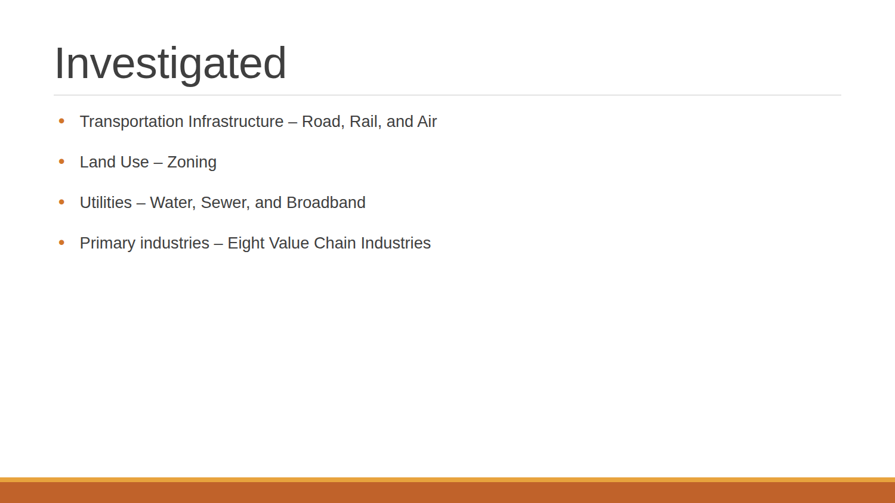Investigated
Transportation Infrastructure – Road, Rail, and Air
Land Use – Zoning
Utilities – Water, Sewer, and Broadband
Primary industries – Eight Value Chain Industries